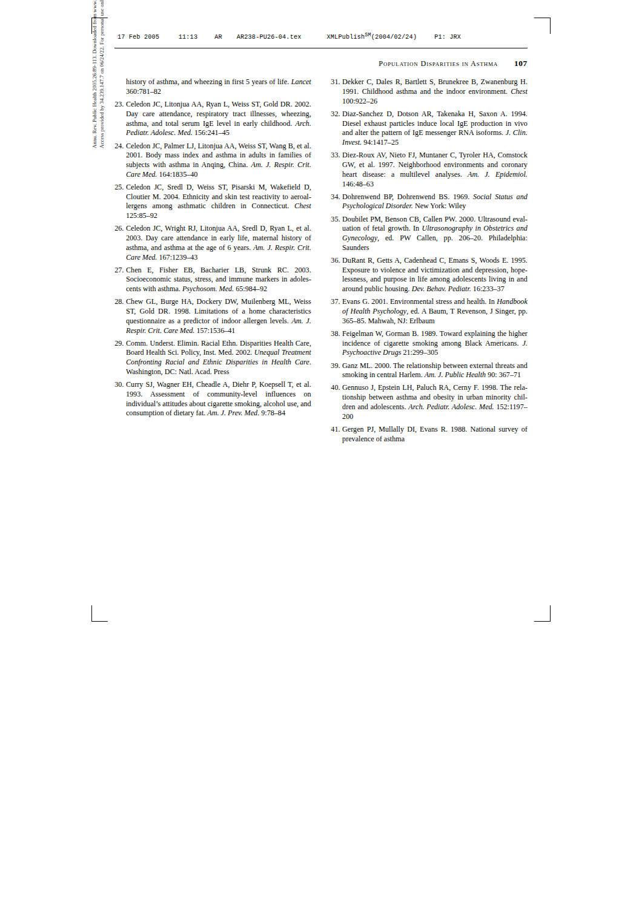17 Feb 200511:13 AR AR238-PU26-04.tex XMLPublishSM(2004/02/24) P1: JRX
Annu. Rev. Public Health 2005.26:89-113. Downloaded from www.annualreviews.org
Access provided by 34.239.147.7 on 06/24/22. For personal use only.
Population Disparities in Asthma 107
history of asthma, and wheezing in first 5 years of life. Lancet 360:781–82
23. Celedon JC, Litonjua AA, Ryan L, Weiss ST, Gold DR. 2002. Day care attendance, respiratory tract illnesses, wheezing, asthma, and total serum IgE level in early childhood. Arch. Pediatr. Adolesc. Med. 156:241–45
24. Celedon JC, Palmer LJ, Litonjua AA, Weiss ST, Wang B, et al. 2001. Body mass index and asthma in adults in families of subjects with asthma in Anqing, China. Am. J. Respir. Crit. Care Med. 164:1835–40
25. Celedon JC, Sredl D, Weiss ST, Pisarski M, Wakefield D, Cloutier M. 2004. Ethnicity and skin test reactivity to aeroallergens among asthmatic children in Connecticut. Chest 125:85–92
26. Celedon JC, Wright RJ, Litonjua AA, Sredl D, Ryan L, et al. 2003. Day care attendance in early life, maternal history of asthma, and asthma at the age of 6 years. Am. J. Respir. Crit. Care Med. 167:1239–43
27. Chen E, Fisher EB, Bacharier LB, Strunk RC. 2003. Socioeconomic status, stress, and immune markers in adolescents with asthma. Psychosom. Med. 65:984–92
28. Chew GL, Burge HA, Dockery DW, Muilenberg ML, Weiss ST, Gold DR. 1998. Limitations of a home characteristics questionnaire as a predictor of indoor allergen levels. Am. J. Respir. Crit. Care Med. 157:1536–41
29. Comm. Underst. Elimin. Racial Ethn. Disparities Health Care, Board Health Sci. Policy, Inst. Med. 2002. Unequal Treatment Confronting Racial and Ethnic Disparities in Health Care. Washington, DC: Natl. Acad. Press
30. Curry SJ, Wagner EH, Cheadle A, Diehr P, Koepsell T, et al. 1993. Assessment of community-level influences on individual’s attitudes about cigarette smoking, alcohol use, and consumption of dietary fat. Am. J. Prev. Med. 9:78–84
31. Dekker C, Dales R, Bartlett S, Brunekree B, Zwanenburg H. 1991. Childhood asthma and the indoor environment. Chest 100:922–26
32. Diaz-Sanchez D, Dotson AR, Takenaka H, Saxon A. 1994. Diesel exhaust particles induce local IgE production in vivo and alter the pattern of IgE messenger RNA isoforms. J. Clin. Invest. 94:1417–25
33. Diez-Roux AV, Nieto FJ, Muntaner C, Tyroler HA, Comstock GW, et al. 1997. Neighborhood environments and coronary heart disease: a multilevel analyses. Am. J. Epidemiol. 146:48–63
34. Dohrenwend BP, Dohrenwend BS. 1969. Social Status and Psychological Disorder. New York: Wiley
35. Doubilet PM, Benson CB, Callen PW. 2000. Ultrasound evaluation of fetal growth. In Ultrasonography in Obstetrics and Gynecology, ed. PW Callen, pp. 206–20. Philadelphia: Saunders
36. DuRant R, Getts A, Cadenhead C, Emans S, Woods E. 1995. Exposure to violence and victimization and depression, hopelessness, and purpose in life among adolescents living in and around public housing. Dev. Behav. Pediatr. 16:233–37
37. Evans G. 2001. Environmental stress and health. In Handbook of Health Psychology, ed. A Baum, T Revenson, J Singer, pp. 365–85. Mahwah, NJ: Erlbaum
38. Feigelman W, Gorman B. 1989. Toward explaining the higher incidence of cigarette smoking among Black Americans. J. Psychoactive Drugs 21:299–305
39. Ganz ML. 2000. The relationship between external threats and smoking in central Harlem. Am. J. Public Health 90: 367–71
40. Gennuso J, Epstein LH, Paluch RA, Cerny F. 1998. The relationship between asthma and obesity in urban minority children and adolescents. Arch. Pediatr. Adolesc. Med. 152:1197–200
41. Gergen PJ, Mullally DI, Evans R. 1988. National survey of prevalence of asthma